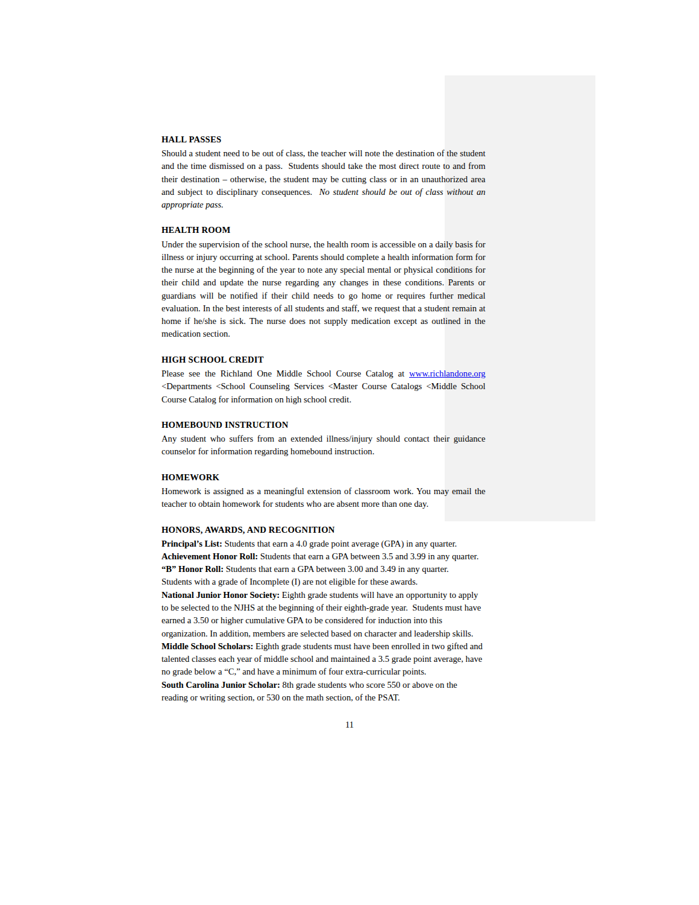HALL PASSES
Should a student need to be out of class, the teacher will note the destination of the student and the time dismissed on a pass. Students should take the most direct route to and from their destination – otherwise, the student may be cutting class or in an unauthorized area and subject to disciplinary consequences. No student should be out of class without an appropriate pass.
HEALTH ROOM
Under the supervision of the school nurse, the health room is accessible on a daily basis for illness or injury occurring at school. Parents should complete a health information form for the nurse at the beginning of the year to note any special mental or physical conditions for their child and update the nurse regarding any changes in these conditions. Parents or guardians will be notified if their child needs to go home or requires further medical evaluation. In the best interests of all students and staff, we request that a student remain at home if he/she is sick. The nurse does not supply medication except as outlined in the medication section.
HIGH SCHOOL CREDIT
Please see the Richland One Middle School Course Catalog at www.richlandone.org <Departments <School Counseling Services <Master Course Catalogs <Middle School Course Catalog for information on high school credit.
HOMEBOUND INSTRUCTION
Any student who suffers from an extended illness/injury should contact their guidance counselor for information regarding homebound instruction.
HOMEWORK
Homework is assigned as a meaningful extension of classroom work. You may email the teacher to obtain homework for students who are absent more than one day.
HONORS, AWARDS, AND RECOGNITION
Principal’s List: Students that earn a 4.0 grade point average (GPA) in any quarter.
Achievement Honor Roll: Students that earn a GPA between 3.5 and 3.99 in any quarter.
“B” Honor Roll: Students that earn a GPA between 3.00 and 3.49 in any quarter.
Students with a grade of Incomplete (I) are not eligible for these awards.
National Junior Honor Society: Eighth grade students will have an opportunity to apply to be selected to the NJHS at the beginning of their eighth-grade year. Students must have earned a 3.50 or higher cumulative GPA to be considered for induction into this organization. In addition, members are selected based on character and leadership skills.
Middle School Scholars: Eighth grade students must have been enrolled in two gifted and talented classes each year of middle school and maintained a 3.5 grade point average, have no grade below a “C,” and have a minimum of four extra-curricular points.
South Carolina Junior Scholar: 8th grade students who score 550 or above on the reading or writing section, or 530 on the math section, of the PSAT.
11